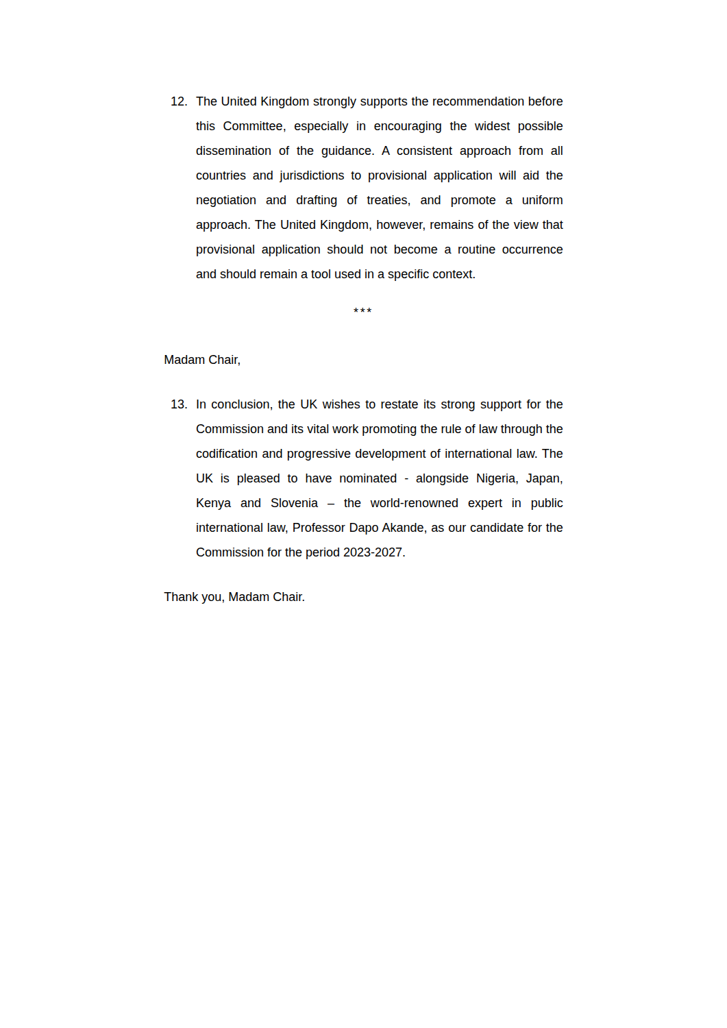The United Kingdom strongly supports the recommendation before this Committee, especially in encouraging the widest possible dissemination of the guidance. A consistent approach from all countries and jurisdictions to provisional application will aid the negotiation and drafting of treaties, and promote a uniform approach. The United Kingdom, however, remains of the view that provisional application should not become a routine occurrence and should remain a tool used in a specific context.
***
Madam Chair,
In conclusion, the UK wishes to restate its strong support for the Commission and its vital work promoting the rule of law through the codification and progressive development of international law. The UK is pleased to have nominated - alongside Nigeria, Japan, Kenya and Slovenia – the world-renowned expert in public international law, Professor Dapo Akande, as our candidate for the Commission for the period 2023-2027.
Thank you, Madam Chair.